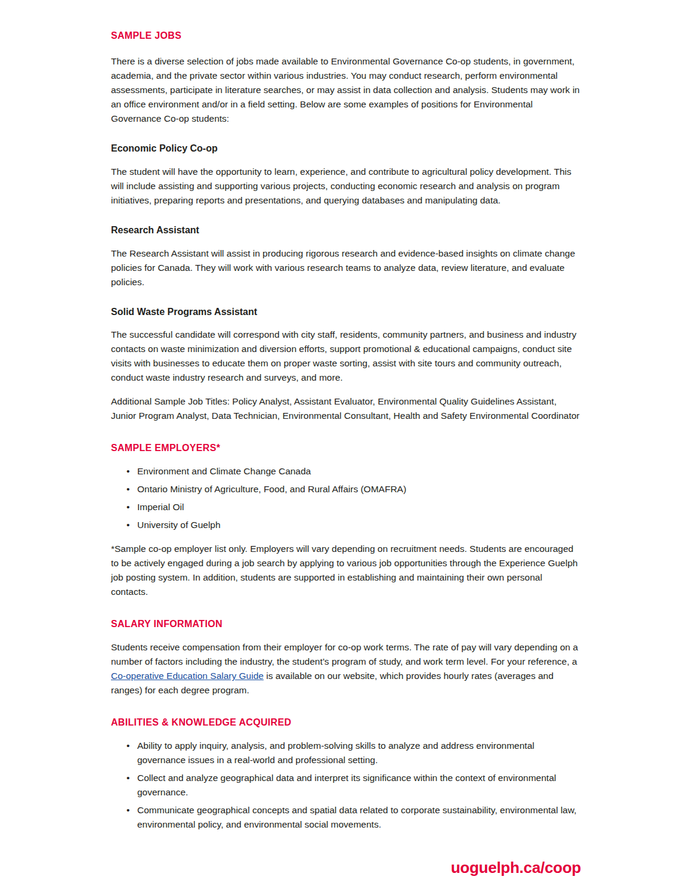Sample Jobs
There is a diverse selection of jobs made available to Environmental Governance Co-op students, in government, academia, and the private sector within various industries. You may conduct research, perform environmental assessments, participate in literature searches, or may assist in data collection and analysis. Students may work in an office environment and/or in a field setting. Below are some examples of positions for Environmental Governance Co-op students:
Economic Policy Co-op
The student will have the opportunity to learn, experience, and contribute to agricultural policy development. This will include assisting and supporting various projects, conducting economic research and analysis on program initiatives, preparing reports and presentations, and querying databases and manipulating data.
Research Assistant
The Research Assistant will assist in producing rigorous research and evidence-based insights on climate change policies for Canada. They will work with various research teams to analyze data, review literature, and evaluate policies.
Solid Waste Programs Assistant
The successful candidate will correspond with city staff, residents, community partners, and business and industry contacts on waste minimization and diversion efforts, support promotional & educational campaigns, conduct site visits with businesses to educate them on proper waste sorting, assist with site tours and community outreach, conduct waste industry research and surveys, and more.
Additional Sample Job Titles: Policy Analyst, Assistant Evaluator, Environmental Quality Guidelines Assistant, Junior Program Analyst, Data Technician, Environmental Consultant, Health and Safety Environmental Coordinator
Sample Employers*
Environment and Climate Change Canada
Ontario Ministry of Agriculture, Food, and Rural Affairs (OMAFRA)
Imperial Oil
University of Guelph
*Sample co-op employer list only. Employers will vary depending on recruitment needs. Students are encouraged to be actively engaged during a job search by applying to various job opportunities through the Experience Guelph job posting system. In addition, students are supported in establishing and maintaining their own personal contacts.
Salary Information
Students receive compensation from their employer for co-op work terms. The rate of pay will vary depending on a number of factors including the industry, the student’s program of study, and work term level. For your reference, a Co-operative Education Salary Guide is available on our website, which provides hourly rates (averages and ranges) for each degree program.
Abilities & Knowledge Acquired
Ability to apply inquiry, analysis, and problem-solving skills to analyze and address environmental governance issues in a real-world and professional setting.
Collect and analyze geographical data and interpret its significance within the context of environmental governance.
Communicate geographical concepts and spatial data related to corporate sustainability, environmental law, environmental policy, and environmental social movements.
uoguelph.ca/coop